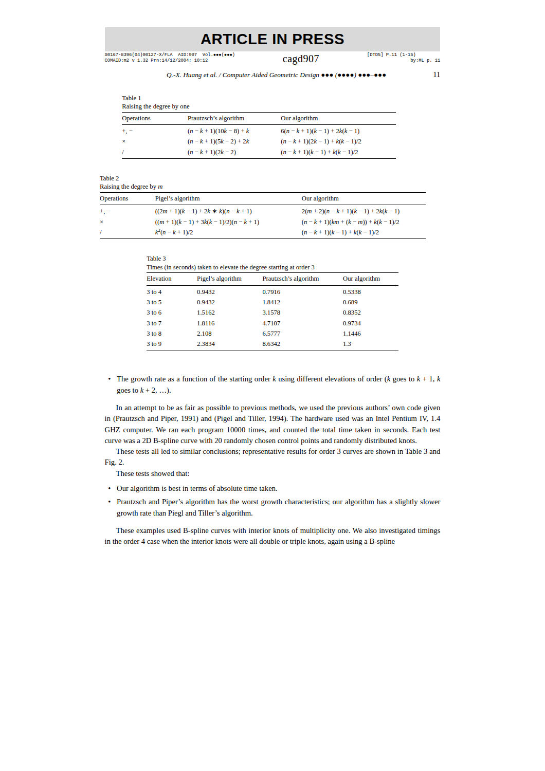ARTICLE IN PRESS
S0167-8396(04)00127-X/FLA AID:907 Vol.●●●(●●●) COMAID:m2 v 1.32 Prn:14/12/2004; 10:12
cagd907
[DTD5] P.11 (1-15) by:ML p. 11
Q.-X. Huang et al. / Computer Aided Geometric Design ●●● (●●●●) ●●●–●●●
11
Table 1 Raising the degree by one
| Operations | Prautzsch’s algorithm | Our algorithm |
| --- | --- | --- |
| +, − | ( n − k + 1)(10 k − 8) + k | 6( n − k + 1)( k − 1) + 2 k ( k − 1) |
| × | ( n − k + 1)(5 k − 2) + 2 k | ( n − k + 1)(2 k − 1) + k ( k − 1)/2 |
| / | ( n − k + 1)(2 k − 2) | ( n − k + 1)( k − 1) + k ( k − 1)/2 |
Table 2 Raising the degree by m
| Operations | Pigel’s algorithm | Our algorithm |
| --- | --- | --- |
| +, − | ((2 m + 1)( k − 1) + 2 k ∗ k )( n − k + 1) | 2( m + 2)( n − k + 1)( k − 1) + 2 k ( k − 1) |
| × | (( m + 1)( k − 1) + 3 k ( k − 1)/2)( n − k + 1) | ( n − k + 1)( km + ( k − m )) + k ( k − 1)/2 |
| / | k 2 ( n − k + 1)/2 | ( n − k + 1)( k − 1) + k ( k − 1)/2 |
Table 3 Times (in seconds) taken to elevate the degree starting at order 3
| Elevation | Pigel’s algorithm | Prautzsch’s algorithm | Our algorithm |
| --- | --- | --- | --- |
| 3 to 4 | 0.9432 | 0.7916 | 0.5338 |
| 3 to 5 | 0.9432 | 1.8412 | 0.689 |
| 3 to 6 | 1.5162 | 3.1578 | 0.8352 |
| 3 to 7 | 1.8116 | 4.7107 | 0.9734 |
| 3 to 8 | 2.108 | 6.5777 | 1.1446 |
| 3 to 9 | 2.3834 | 8.6342 | 1.3 |
The growth rate as a function of the starting order k using different elevations of order (k goes to k + 1, k goes to k + 2, …).
In an attempt to be as fair as possible to previous methods, we used the previous authors’ own code given in (Prautzsch and Piper, 1991) and (Pigel and Tiller, 1994). The hardware used was an Intel Pentium IV, 1.4 GHZ computer. We ran each program 10000 times, and counted the total time taken in seconds. Each test curve was a 2D B-spline curve with 20 randomly chosen control points and randomly distributed knots.
These tests all led to similar conclusions; representative results for order 3 curves are shown in Table 3 and Fig. 2.
These tests showed that:
Our algorithm is best in terms of absolute time taken.
Prautzsch and Piper’s algorithm has the worst growth characteristics; our algorithm has a slightly slower growth rate than Piegl and Tiller’s algorithm.
These examples used B-spline curves with interior knots of multiplicity one. We also investigated timings in the order 4 case when the interior knots were all double or triple knots, again using a B-spline